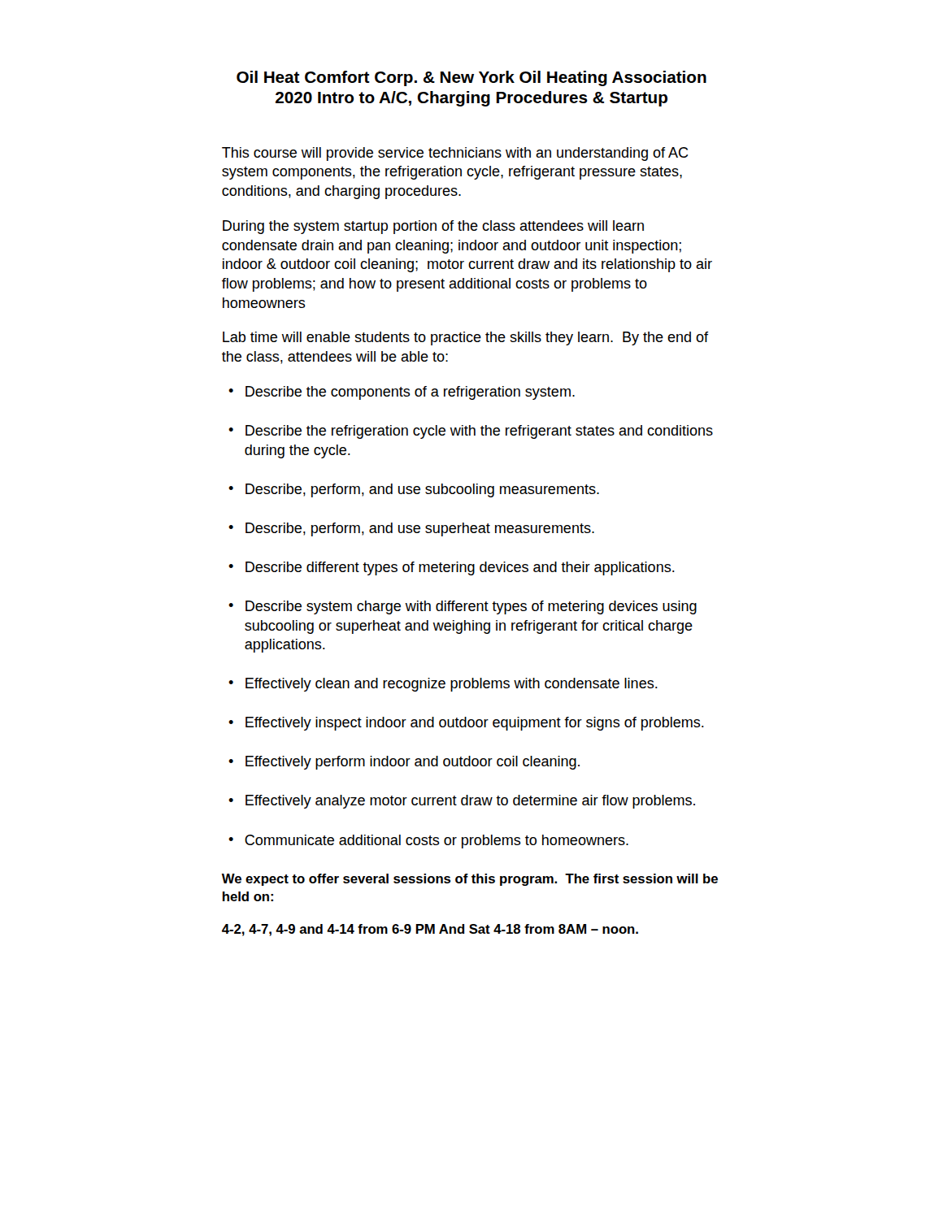Oil Heat Comfort Corp. & New York Oil Heating Association 2020 Intro to A/C, Charging Procedures & Startup
This course will provide service technicians with an understanding of AC system components, the refrigeration cycle, refrigerant pressure states, conditions, and charging procedures.
During the system startup portion of the class attendees will learn condensate drain and pan cleaning; indoor and outdoor unit inspection; indoor & outdoor coil cleaning; motor current draw and its relationship to air flow problems; and how to present additional costs or problems to homeowners
Lab time will enable students to practice the skills they learn. By the end of the class, attendees will be able to:
Describe the components of a refrigeration system.
Describe the refrigeration cycle with the refrigerant states and conditions during the cycle.
Describe, perform, and use subcooling measurements.
Describe, perform, and use superheat measurements.
Describe different types of metering devices and their applications.
Describe system charge with different types of metering devices using subcooling or superheat and weighing in refrigerant for critical charge applications.
Effectively clean and recognize problems with condensate lines.
Effectively inspect indoor and outdoor equipment for signs of problems.
Effectively perform indoor and outdoor coil cleaning.
Effectively analyze motor current draw to determine air flow problems.
Communicate additional costs or problems to homeowners.
We expect to offer several sessions of this program. The first session will be held on:
4-2, 4-7, 4-9 and 4-14 from 6-9 PM And Sat 4-18 from 8AM – noon.